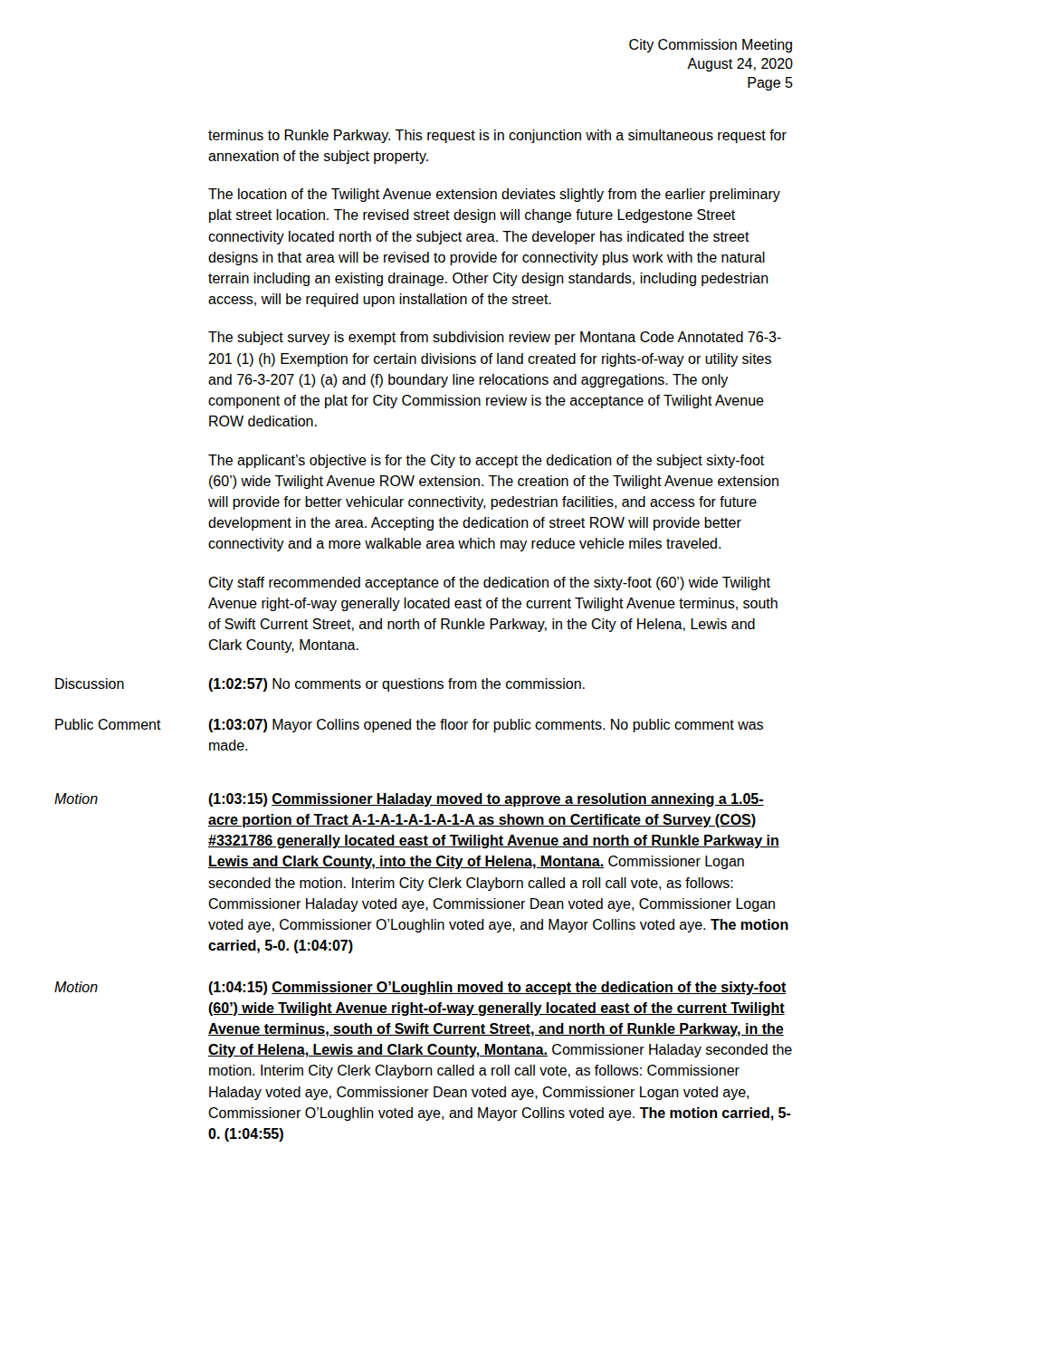City Commission Meeting
August 24, 2020
Page 5
terminus to Runkle Parkway. This request is in conjunction with a simultaneous request for annexation of the subject property.
The location of the Twilight Avenue extension deviates slightly from the earlier preliminary plat street location. The revised street design will change future Ledgestone Street connectivity located north of the subject area. The developer has indicated the street designs in that area will be revised to provide for connectivity plus work with the natural terrain including an existing drainage. Other City design standards, including pedestrian access, will be required upon installation of the street.
The subject survey is exempt from subdivision review per Montana Code Annotated 76-3-201 (1) (h) Exemption for certain divisions of land created for rights-of-way or utility sites and 76-3-207 (1) (a) and (f) boundary line relocations and aggregations. The only component of the plat for City Commission review is the acceptance of Twilight Avenue ROW dedication.
The applicant’s objective is for the City to accept the dedication of the subject sixty-foot (60’) wide Twilight Avenue ROW extension. The creation of the Twilight Avenue extension will provide for better vehicular connectivity, pedestrian facilities, and access for future development in the area. Accepting the dedication of street ROW will provide better connectivity and a more walkable area which may reduce vehicle miles traveled.
City staff recommended acceptance of the dedication of the sixty-foot (60’) wide Twilight Avenue right-of-way generally located east of the current Twilight Avenue terminus, south of Swift Current Street, and north of Runkle Parkway, in the City of Helena, Lewis and Clark County, Montana.
Discussion
(1:02:57) No comments or questions from the commission.
Public Comment
(1:03:07) Mayor Collins opened the floor for public comments. No public comment was made.
Motion
(1:03:15) Commissioner Haladay moved to approve a resolution annexing a 1.05-acre portion of Tract A-1-A-1-A-1-A-1-A as shown on Certificate of Survey (COS) #3321786 generally located east of Twilight Avenue and north of Runkle Parkway in Lewis and Clark County, into the City of Helena, Montana. Commissioner Logan seconded the motion. Interim City Clerk Clayborn called a roll call vote, as follows: Commissioner Haladay voted aye, Commissioner Dean voted aye, Commissioner Logan voted aye, Commissioner O’Loughlin voted aye, and Mayor Collins voted aye. The motion carried, 5-0. (1:04:07)
Motion
(1:04:15) Commissioner O’Loughlin moved to accept the dedication of the sixty-foot (60’) wide Twilight Avenue right-of-way generally located east of the current Twilight Avenue terminus, south of Swift Current Street, and north of Runkle Parkway, in the City of Helena, Lewis and Clark County, Montana. Commissioner Haladay seconded the motion. Interim City Clerk Clayborn called a roll call vote, as follows: Commissioner Haladay voted aye, Commissioner Dean voted aye, Commissioner Logan voted aye, Commissioner O’Loughlin voted aye, and Mayor Collins voted aye. The motion carried, 5-0. (1:04:55)